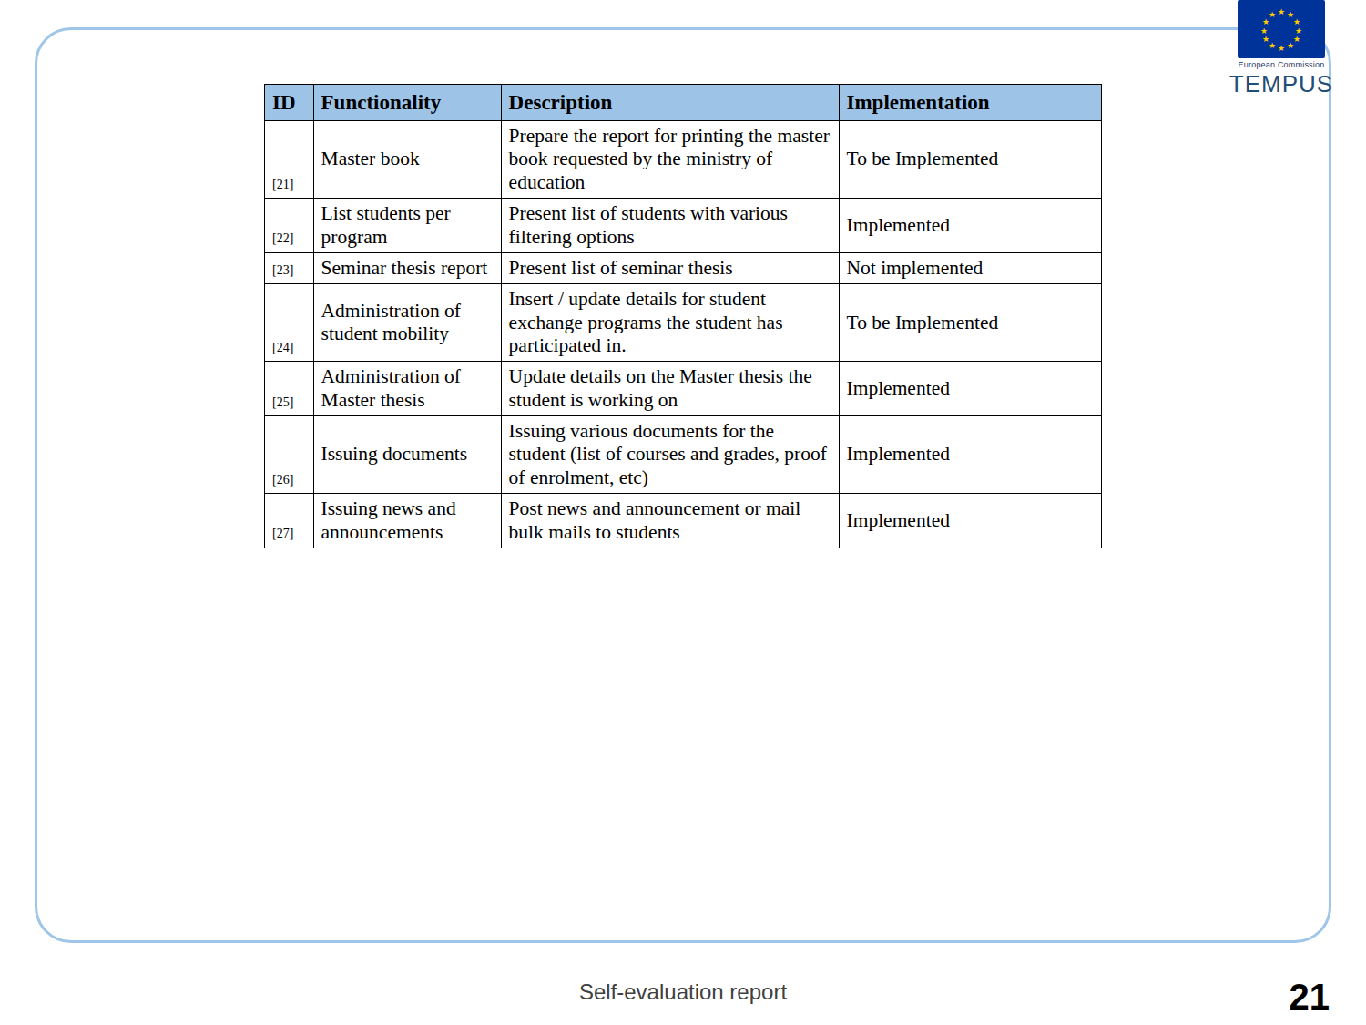★ ★ ★ ★ ★ ★ ★ ★ ★ ★ ★ ★
European Commission
TEMPUS
| ID | Functionality | Description | Implementation |
| --- | --- | --- | --- |
| [21] | Master book | Prepare the report for printing the master book requested by the ministry of education | To be Implemented |
| [22] | List students per program | Present list of students with various filtering options | Implemented |
| [23] | Seminar thesis report | Present list of seminar thesis | Not implemented |
| [24] | Administration of student mobility | Insert / update details for student exchange programs the student has participated in. | To be Implemented |
| [25] | Administration of Master thesis | Update details on the Master thesis the student is working on | Implemented |
| [26] | Issuing documents | Issuing various documents for the student (list of courses and grades, proof of enrolment, etc) | Implemented |
| [27] | Issuing news and announcements | Post news and announcement or mail bulk mails to students | Implemented |
Self-evaluation report
21